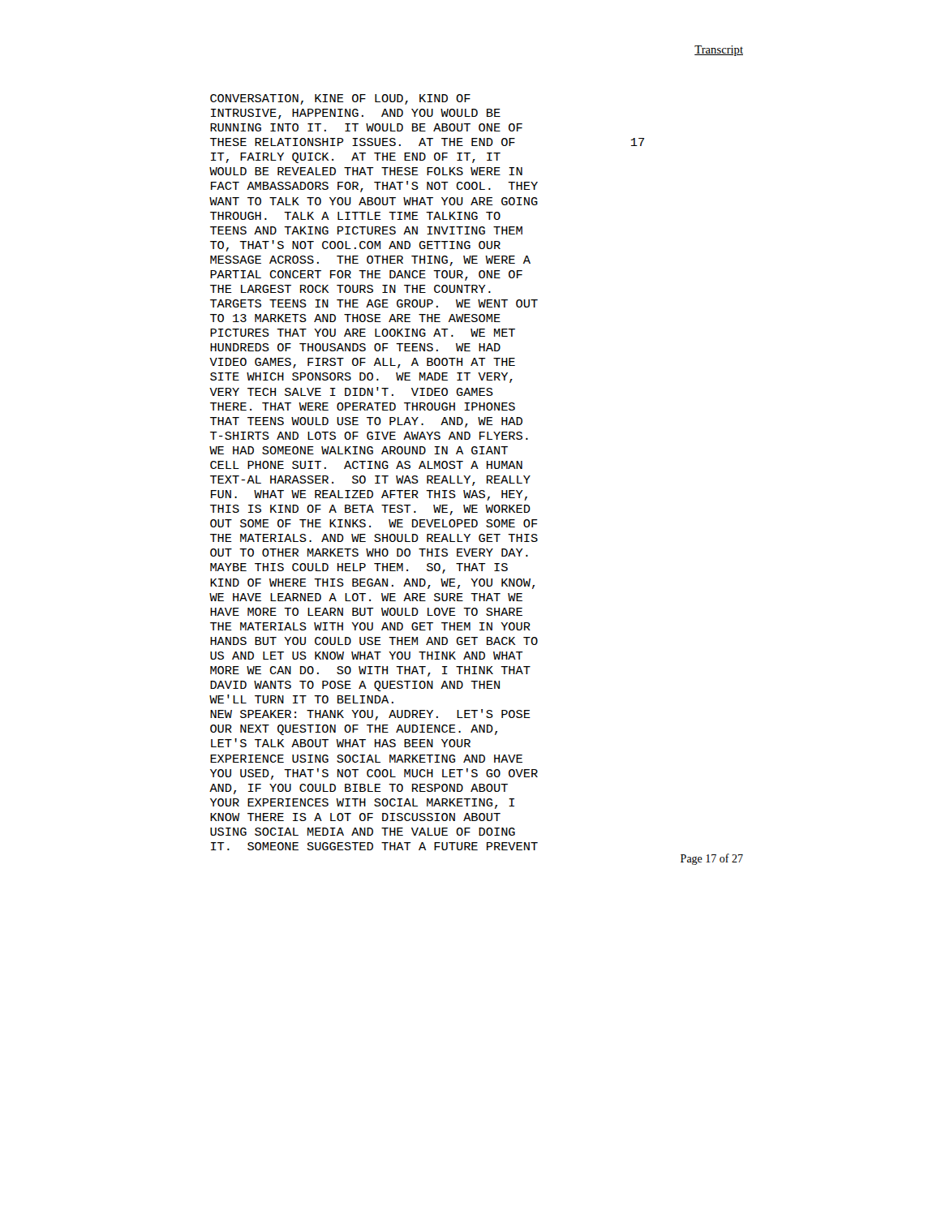Transcript
17
CONVERSATION, KINE OF LOUD, KIND OF
INTRUSIVE, HAPPENING.  AND YOU WOULD BE
RUNNING INTO IT.  IT WOULD BE ABOUT ONE OF
THESE RELATIONSHIP ISSUES.  AT THE END OF
IT, FAIRLY QUICK.  AT THE END OF IT, IT
WOULD BE REVEALED THAT THESE FOLKS WERE IN
FACT AMBASSADORS FOR, THAT'S NOT COOL.  THEY
WANT TO TALK TO YOU ABOUT WHAT YOU ARE GOING
THROUGH.  TALK A LITTLE TIME TALKING TO
TEENS AND TAKING PICTURES AN INVITING THEM
TO, THAT'S NOT COOL.COM AND GETTING OUR
MESSAGE ACROSS.  THE OTHER THING, WE WERE A
PARTIAL CONCERT FOR THE DANCE TOUR, ONE OF
THE LARGEST ROCK TOURS IN THE COUNTRY.
TARGETS TEENS IN THE AGE GROUP.  WE WENT OUT
TO 13 MARKETS AND THOSE ARE THE AWESOME
PICTURES THAT YOU ARE LOOKING AT.  WE MET
HUNDREDS OF THOUSANDS OF TEENS.  WE HAD
VIDEO GAMES, FIRST OF ALL, A BOOTH AT THE
SITE WHICH SPONSORS DO.  WE MADE IT VERY,
VERY TECH SALVE I DIDN'T.  VIDEO GAMES
THERE. THAT WERE OPERATED THROUGH IPHONES
THAT TEENS WOULD USE TO PLAY.  AND, WE HAD
T-SHIRTS AND LOTS OF GIVE AWAYS AND FLYERS.
WE HAD SOMEONE WALKING AROUND IN A GIANT
CELL PHONE SUIT.  ACTING AS ALMOST A HUMAN
TEXT-AL HARASSER.  SO IT WAS REALLY, REALLY
FUN.  WHAT WE REALIZED AFTER THIS WAS, HEY,
THIS IS KIND OF A BETA TEST.  WE, WE WORKED
OUT SOME OF THE KINKS.  WE DEVELOPED SOME OF
THE MATERIALS. AND WE SHOULD REALLY GET THIS
OUT TO OTHER MARKETS WHO DO THIS EVERY DAY.
MAYBE THIS COULD HELP THEM.  SO, THAT IS
KIND OF WHERE THIS BEGAN. AND, WE, YOU KNOW,
WE HAVE LEARNED A LOT. WE ARE SURE THAT WE
HAVE MORE TO LEARN BUT WOULD LOVE TO SHARE
THE MATERIALS WITH YOU AND GET THEM IN YOUR
HANDS BUT YOU COULD USE THEM AND GET BACK TO
US AND LET US KNOW WHAT YOU THINK AND WHAT
MORE WE CAN DO.  SO WITH THAT, I THINK THAT
DAVID WANTS TO POSE A QUESTION AND THEN
WE'LL TURN IT TO BELINDA.
NEW SPEAKER: THANK YOU, AUDREY.  LET'S POSE
OUR NEXT QUESTION OF THE AUDIENCE. AND,
LET'S TALK ABOUT WHAT HAS BEEN YOUR
EXPERIENCE USING SOCIAL MARKETING AND HAVE
YOU USED, THAT'S NOT COOL MUCH LET'S GO OVER
AND, IF YOU COULD BIBLE TO RESPOND ABOUT
YOUR EXPERIENCES WITH SOCIAL MARKETING, I
KNOW THERE IS A LOT OF DISCUSSION ABOUT
USING SOCIAL MEDIA AND THE VALUE OF DOING
IT.  SOMEONE SUGGESTED THAT A FUTURE PREVENT
Page 17 of 27